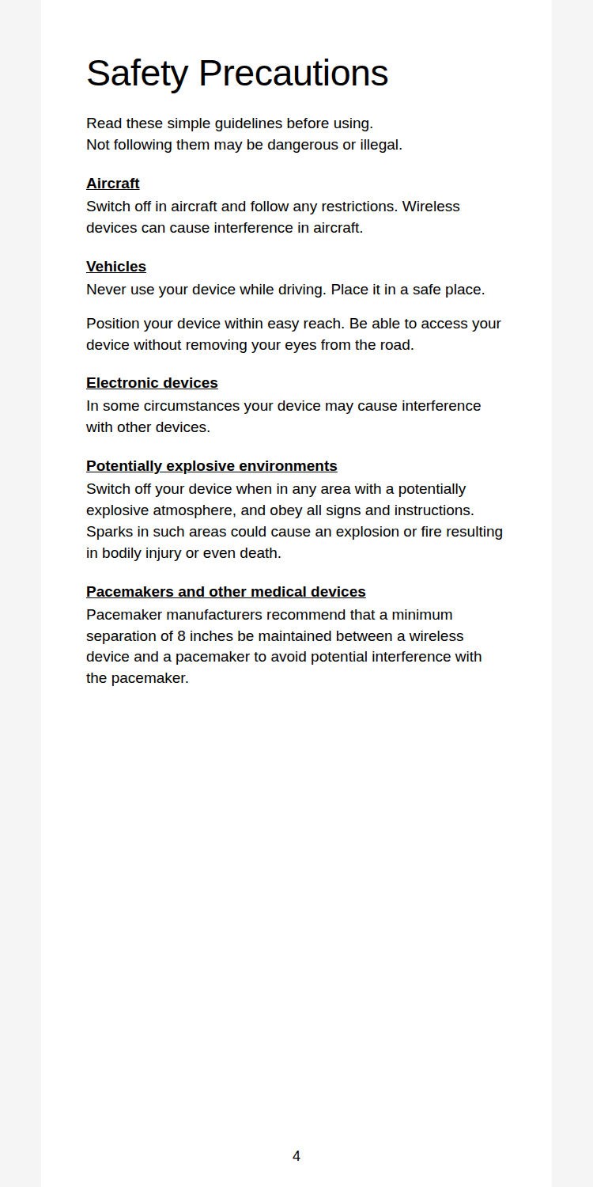Safety Precautions
Read these simple guidelines before using.
Not following them may be dangerous or illegal.
Aircraft
Switch off in aircraft and follow any restrictions. Wireless devices can cause interference in aircraft.
Vehicles
Never use your device while driving. Place it in a safe place.
Position your device within easy reach. Be able to access your device without removing your eyes from the road.
Electronic devices
In some circumstances your device may cause interference with other devices.
Potentially explosive environments
Switch off your device when in any area with a potentially explosive atmosphere, and obey all signs and instructions. Sparks in such areas could cause an explosion or fire resulting in bodily injury or even death.
Pacemakers and other medical devices
Pacemaker manufacturers recommend that a minimum separation of 8 inches be maintained between a wireless device and a pacemaker to avoid potential interference with the pacemaker.
4